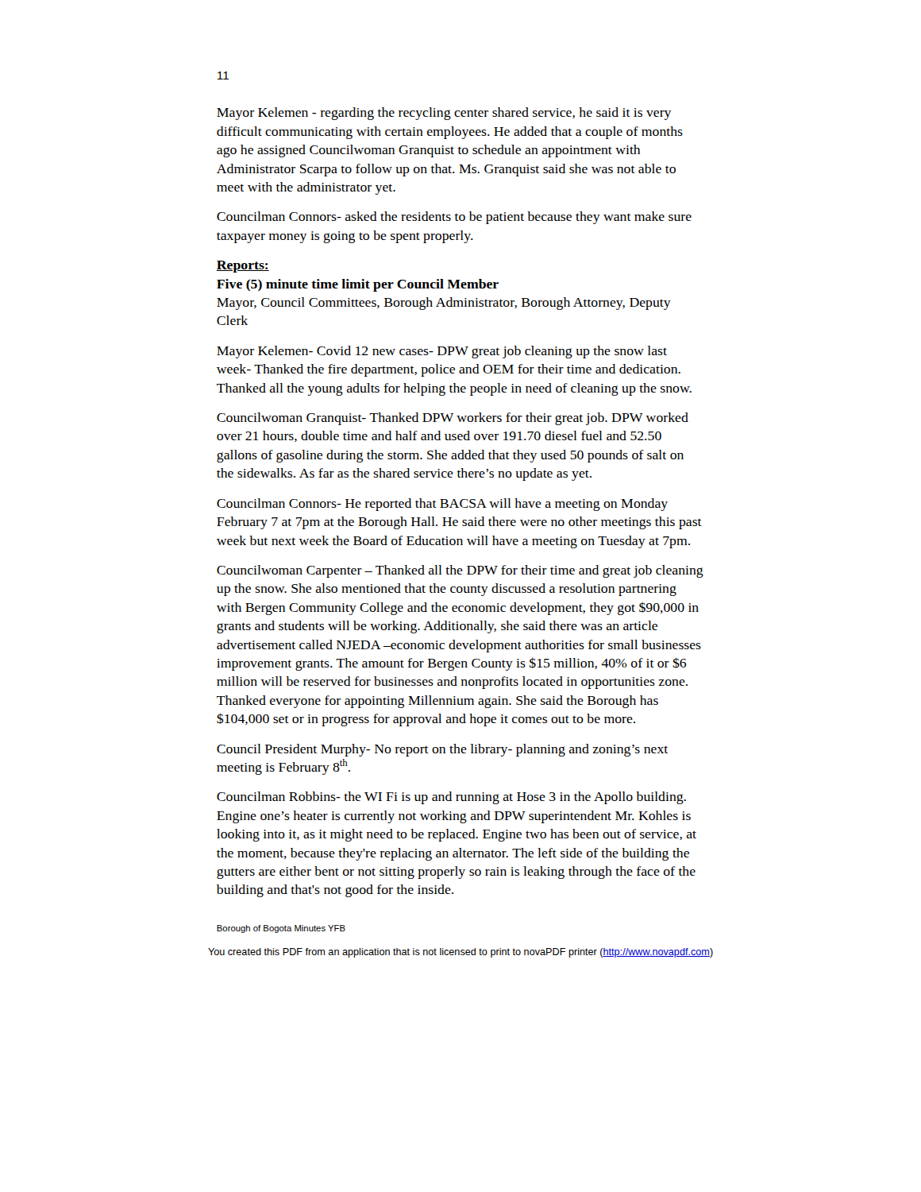11
Mayor Kelemen - regarding the recycling center shared service, he said it is very difficult communicating with certain employees. He added that a couple of months ago he assigned Councilwoman Granquist to schedule an appointment with Administrator Scarpa to follow up on that. Ms. Granquist said she was not able to meet with the administrator yet.
Councilman Connors- asked the residents to be patient because they want make sure taxpayer money is going to be spent properly.
Reports:
Five (5) minute time limit per Council Member
Mayor, Council Committees, Borough Administrator, Borough Attorney, Deputy Clerk
Mayor Kelemen- Covid 12 new cases- DPW great job cleaning up the snow last week- Thanked the fire department, police and OEM for their time and dedication. Thanked all the young adults for helping the people in need of cleaning up the snow.
Councilwoman Granquist- Thanked DPW workers for their great job. DPW worked over 21 hours, double time and half and used over 191.70 diesel fuel and 52.50 gallons of gasoline during the storm. She added that they used 50 pounds of salt on the sidewalks. As far as the shared service there’s no update as yet.
Councilman Connors- He reported that BACSA will have a meeting on Monday February 7 at 7pm at the Borough Hall. He said there were no other meetings this past week but next week the Board of Education will have a meeting on Tuesday at 7pm.
Councilwoman Carpenter – Thanked all the DPW for their time and great job cleaning up the snow. She also mentioned that the county discussed a resolution partnering with Bergen Community College and the economic development, they got $90,000 in grants and students will be working. Additionally, she said there was an article advertisement called NJEDA –economic development authorities for small businesses improvement grants. The amount for Bergen County is $15 million, 40% of it or $6 million will be reserved for businesses and nonprofits located in opportunities zone. Thanked everyone for appointing Millennium again. She said the Borough has $104,000 set or in progress for approval and hope it comes out to be more.
Council President Murphy- No report on the library- planning and zoning’s next meeting is February 8th.
Councilman Robbins- the WI Fi is up and running at Hose 3 in the Apollo building. Engine one’s heater is currently not working and DPW superintendent Mr. Kohles is looking into it, as it might need to be replaced. Engine two has been out of service, at the moment, because they're replacing an alternator. The left side of the building the gutters are either bent or not sitting properly so rain is leaking through the face of the building and that's not good for the inside.
Borough of Bogota Minutes YFB
You created this PDF from an application that is not licensed to print to novaPDF printer (http://www.novapdf.com)